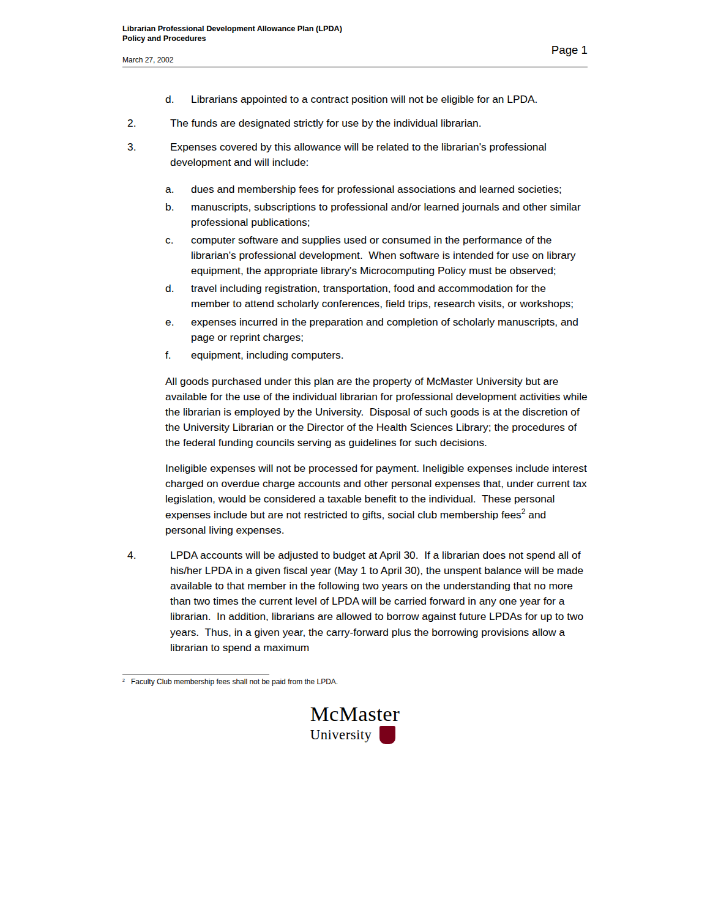Librarian Professional Development Allowance Plan (LPDA)
Policy and Procedures
Page 1
March 27, 2002
d.
Librarians appointed to a contract position will not be eligible for an LPDA.
2.
The funds are designated strictly for use by the individual librarian.
3.
Expenses covered by this allowance will be related to the librarian's professional development and will include:
a.
dues and membership fees for professional associations and learned societies;
b.
manuscripts, subscriptions to professional and/or learned journals and other similar professional publications;
c.
computer software and supplies used or consumed in the performance of the librarian's professional development. When software is intended for use on library equipment, the appropriate library's Microcomputing Policy must be observed;
d.
travel including registration, transportation, food and accommodation for the member to attend scholarly conferences, field trips, research visits, or workshops;
e.
expenses incurred in the preparation and completion of scholarly manuscripts, and page or reprint charges;
f.
equipment, including computers.
All goods purchased under this plan are the property of McMaster University but are available for the use of the individual librarian for professional development activities while the librarian is employed by the University. Disposal of such goods is at the discretion of the University Librarian or the Director of the Health Sciences Library; the procedures of the federal funding councils serving as guidelines for such decisions.
Ineligible expenses will not be processed for payment. Ineligible expenses include interest charged on overdue charge accounts and other personal expenses that, under current tax legislation, would be considered a taxable benefit to the individual. These personal expenses include but are not restricted to gifts, social club membership fees2 and personal living expenses.
4.
LPDA accounts will be adjusted to budget at April 30. If a librarian does not spend all of his/her LPDA in a given fiscal year (May 1 to April 30), the unspent balance will be made available to that member in the following two years on the understanding that no more than two times the current level of LPDA will be carried forward in any one year for a librarian. In addition, librarians are allowed to borrow against future LPDAs for up to two years. Thus, in a given year, the carry-forward plus the borrowing provisions allow a librarian to spend a maximum
2
Faculty Club membership fees shall not be paid from the LPDA.
McMaster
University